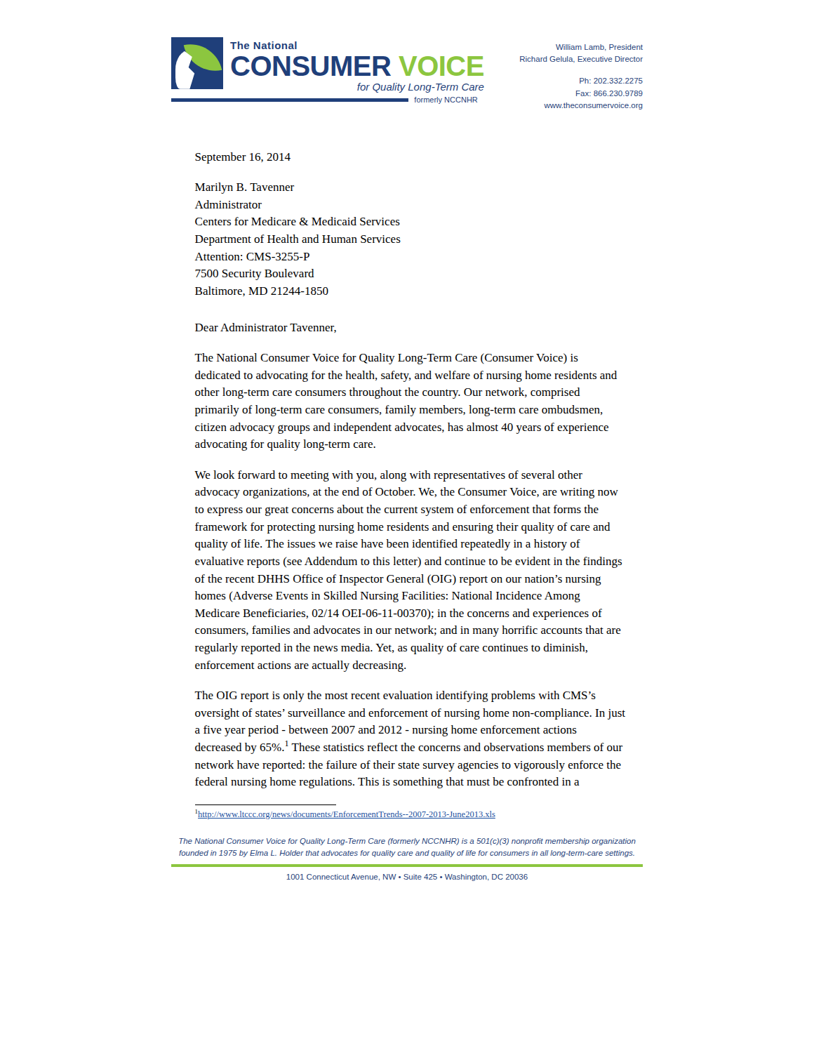The National
CONSUMER VOICE
for Quality Long-Term Care
formerly NCCNHR
William Lamb, President
Richard Gelula, Executive Director
Ph: 202.332.2275
Fax: 866.230.9789
www.theconsumervoice.org
September 16, 2014
Marilyn B. Tavenner
Administrator
Centers for Medicare & Medicaid Services
Department of Health and Human Services
Attention: CMS-3255-P
7500 Security Boulevard
Baltimore, MD 21244-1850
Dear Administrator Tavenner,
The National Consumer Voice for Quality Long-Term Care (Consumer Voice) is dedicated to advocating for the health, safety, and welfare of nursing home residents and other long-term care consumers throughout the country. Our network, comprised primarily of long-term care consumers, family members, long-term care ombudsmen, citizen advocacy groups and independent advocates, has almost 40 years of experience advocating for quality long-term care.
We look forward to meeting with you, along with representatives of several other advocacy organizations, at the end of October. We, the Consumer Voice, are writing now to express our great concerns about the current system of enforcement that forms the framework for protecting nursing home residents and ensuring their quality of care and quality of life. The issues we raise have been identified repeatedly in a history of evaluative reports (see Addendum to this letter) and continue to be evident in the findings of the recent DHHS Office of Inspector General (OIG) report on our nation’s nursing homes (Adverse Events in Skilled Nursing Facilities: National Incidence Among Medicare Beneficiaries, 02/14 OEI-06-11-00370); in the concerns and experiences of consumers, families and advocates in our network; and in many horrific accounts that are regularly reported in the news media. Yet, as quality of care continues to diminish, enforcement actions are actually decreasing.
The OIG report is only the most recent evaluation identifying problems with CMS’s oversight of states’ surveillance and enforcement of nursing home non-compliance. In just a five year period - between 2007 and 2012 - nursing home enforcement actions decreased by 65%.1 These statistics reflect the concerns and observations members of our network have reported: the failure of their state survey agencies to vigorously enforce the federal nursing home regulations. This is something that must be confronted in a
1http://www.ltccc.org/news/documents/EnforcementTrends--2007-2013-June2013.xls
The National Consumer Voice for Quality Long-Term Care (formerly NCCNHR) is a 501(c)(3) nonprofit membership organization founded in 1975 by Elma L. Holder that advocates for quality care and quality of life for consumers in all long-term-care settings.
1001 Connecticut Avenue, NW • Suite 425 • Washington, DC 20036